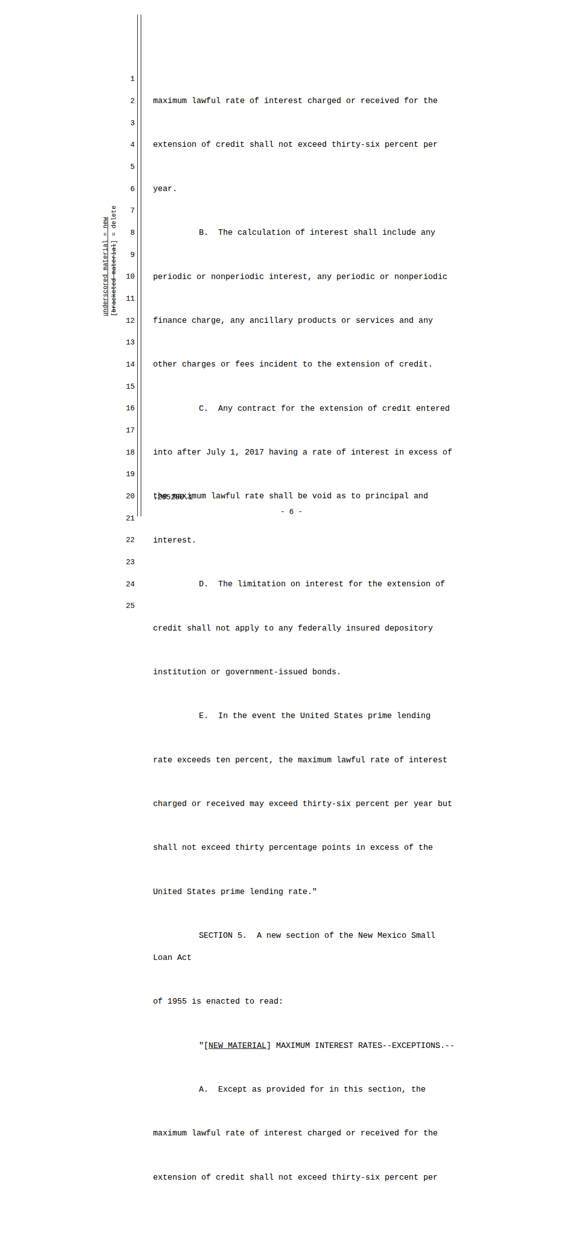underscored material = new
[bracketed material] = delete
1
2
3
4
5
6
7
8
9
10
11
12
13
14
15
16
17
18
19
20
21
22
23
24
25
maximum lawful rate of interest charged or received for the
extension of credit shall not exceed thirty-six percent per
year.
B. The calculation of interest shall include any
periodic or nonperiodic interest, any periodic or nonperiodic
finance charge, any ancillary products or services and any
other charges or fees incident to the extension of credit.
C. Any contract for the extension of credit entered
into after July 1, 2017 having a rate of interest in excess of
the maximum lawful rate shall be void as to principal and
interest.
D. The limitation on interest for the extension of
credit shall not apply to any federally insured depository
institution or government-issued bonds.
E. In the event the United States prime lending
rate exceeds ten percent, the maximum lawful rate of interest
charged or received may exceed thirty-six percent per year but
shall not exceed thirty percentage points in excess of the
United States prime lending rate."
SECTION 5. A new section of the New Mexico Small Loan Act
of 1955 is enacted to read:
"[NEW MATERIAL] MAXIMUM INTEREST RATES--EXCEPTIONS.--
A. Except as provided for in this section, the
maximum lawful rate of interest charged or received for the
extension of credit shall not exceed thirty-six percent per
.205280.1
- 6 -